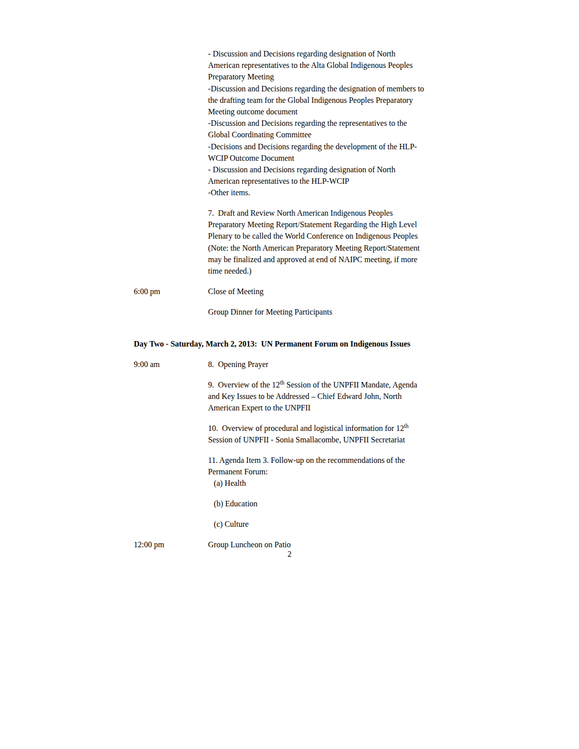- Discussion and Decisions regarding designation of North American representatives to the Alta Global Indigenous Peoples Preparatory Meeting
-Discussion and Decisions regarding the designation of members to the drafting team for the Global Indigenous Peoples Preparatory Meeting outcome document
-Discussion and Decisions regarding the representatives to the Global Coordinating Committee
-Decisions and Decisions regarding the development of the HLP-WCIP Outcome Document
- Discussion and Decisions regarding designation of North American representatives to the HLP-WCIP
-Other items.
7. Draft and Review North American Indigenous Peoples Preparatory Meeting Report/Statement Regarding the High Level Plenary to be called the World Conference on Indigenous Peoples (Note: the North American Preparatory Meeting Report/Statement may be finalized and approved at end of NAIPC meeting, if more time needed.)
6:00 pm
Close of Meeting
Group Dinner for Meeting Participants
Day Two - Saturday, March 2, 2013: UN Permanent Forum on Indigenous Issues
9:00 am
8. Opening Prayer
9. Overview of the 12th Session of the UNPFII Mandate, Agenda and Key Issues to be Addressed – Chief Edward John, North American Expert to the UNPFII
10. Overview of procedural and logistical information for 12th Session of UNPFII - Sonia Smallacombe, UNPFII Secretariat
11. Agenda Item 3. Follow-up on the recommendations of the Permanent Forum:
(a) Health
(b) Education
(c) Culture
12:00 pm
Group Luncheon on Patio
2